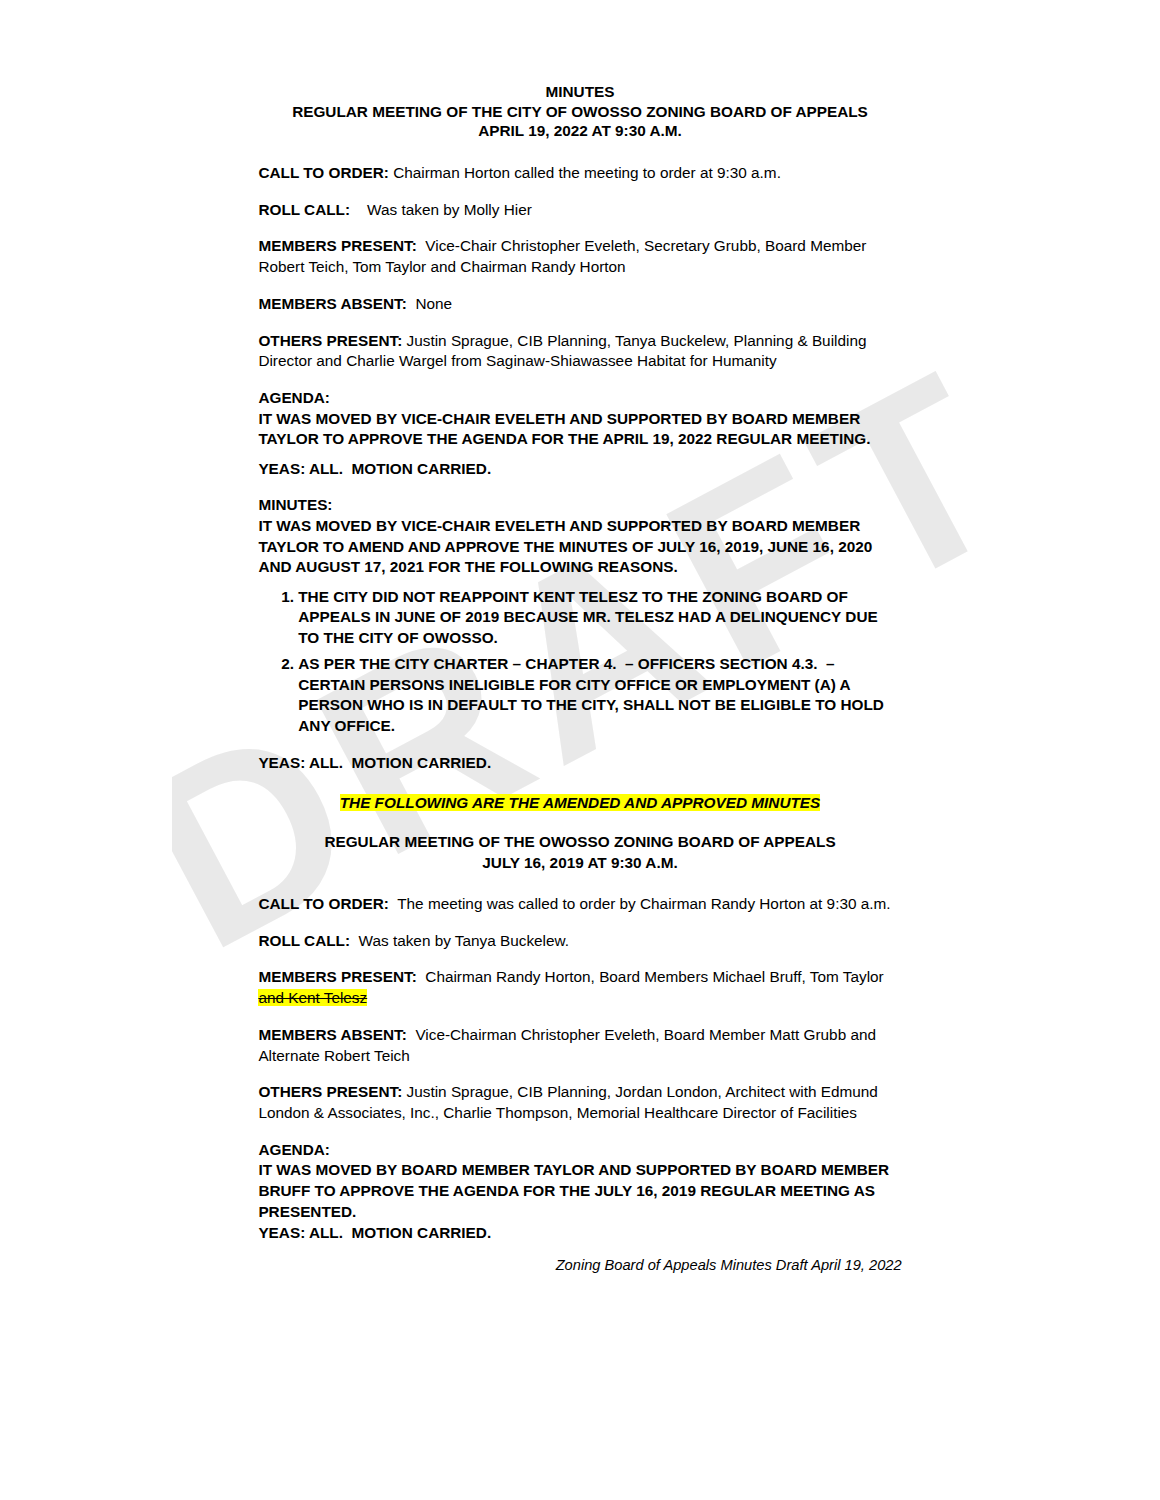DRAFT
MINUTES
REGULAR MEETING OF THE CITY OF OWOSSO ZONING BOARD OF APPEALS
APRIL 19, 2022 AT 9:30 A.M.
CALL TO ORDER: Chairman Horton called the meeting to order at 9:30 a.m.
ROLL CALL: Was taken by Molly Hier
MEMBERS PRESENT: Vice-Chair Christopher Eveleth, Secretary Grubb, Board Member Robert Teich, Tom Taylor and Chairman Randy Horton
MEMBERS ABSENT: None
OTHERS PRESENT: Justin Sprague, CIB Planning, Tanya Buckelew, Planning & Building Director and Charlie Wargel from Saginaw-Shiawassee Habitat for Humanity
AGENDA:
IT WAS MOVED BY VICE-CHAIR EVELETH AND SUPPORTED BY BOARD MEMBER TAYLOR TO APPROVE THE AGENDA FOR THE APRIL 19, 2022 REGULAR MEETING.
YEAS: ALL. MOTION CARRIED.
MINUTES:
IT WAS MOVED BY VICE-CHAIR EVELETH AND SUPPORTED BY BOARD MEMBER TAYLOR TO AMEND AND APPROVE THE MINUTES OF JULY 16, 2019, JUNE 16, 2020 AND AUGUST 17, 2021 FOR THE FOLLOWING REASONS.
THE CITY DID NOT REAPPOINT KENT TELESZ TO THE ZONING BOARD OF APPEALS IN JUNE OF 2019 BECAUSE MR. TELESZ HAD A DELINQUENCY DUE TO THE CITY OF OWOSSO.
AS PER THE CITY CHARTER – CHAPTER 4. – OFFICERS SECTION 4.3. – CERTAIN PERSONS INELIGIBLE FOR CITY OFFICE OR EMPLOYMENT (A) A PERSON WHO IS IN DEFAULT TO THE CITY, SHALL NOT BE ELIGIBLE TO HOLD ANY OFFICE.
YEAS: ALL. MOTION CARRIED.
THE FOLLOWING ARE THE AMENDED AND APPROVED MINUTES
REGULAR MEETING OF THE OWOSSO ZONING BOARD OF APPEALS
JULY 16, 2019 AT 9:30 A.M.
CALL TO ORDER: The meeting was called to order by Chairman Randy Horton at 9:30 a.m.
ROLL CALL: Was taken by Tanya Buckelew.
MEMBERS PRESENT: Chairman Randy Horton, Board Members Michael Bruff, Tom Taylor and Kent Telesz
MEMBERS ABSENT: Vice-Chairman Christopher Eveleth, Board Member Matt Grubb and Alternate Robert Teich
OTHERS PRESENT: Justin Sprague, CIB Planning, Jordan London, Architect with Edmund London & Associates, Inc., Charlie Thompson, Memorial Healthcare Director of Facilities
AGENDA:
IT WAS MOVED BY BOARD MEMBER TAYLOR AND SUPPORTED BY BOARD MEMBER BRUFF TO APPROVE THE AGENDA FOR THE JULY 16, 2019 REGULAR MEETING AS PRESENTED.
YEAS: ALL. MOTION CARRIED.
Zoning Board of Appeals Minutes Draft April 19, 2022